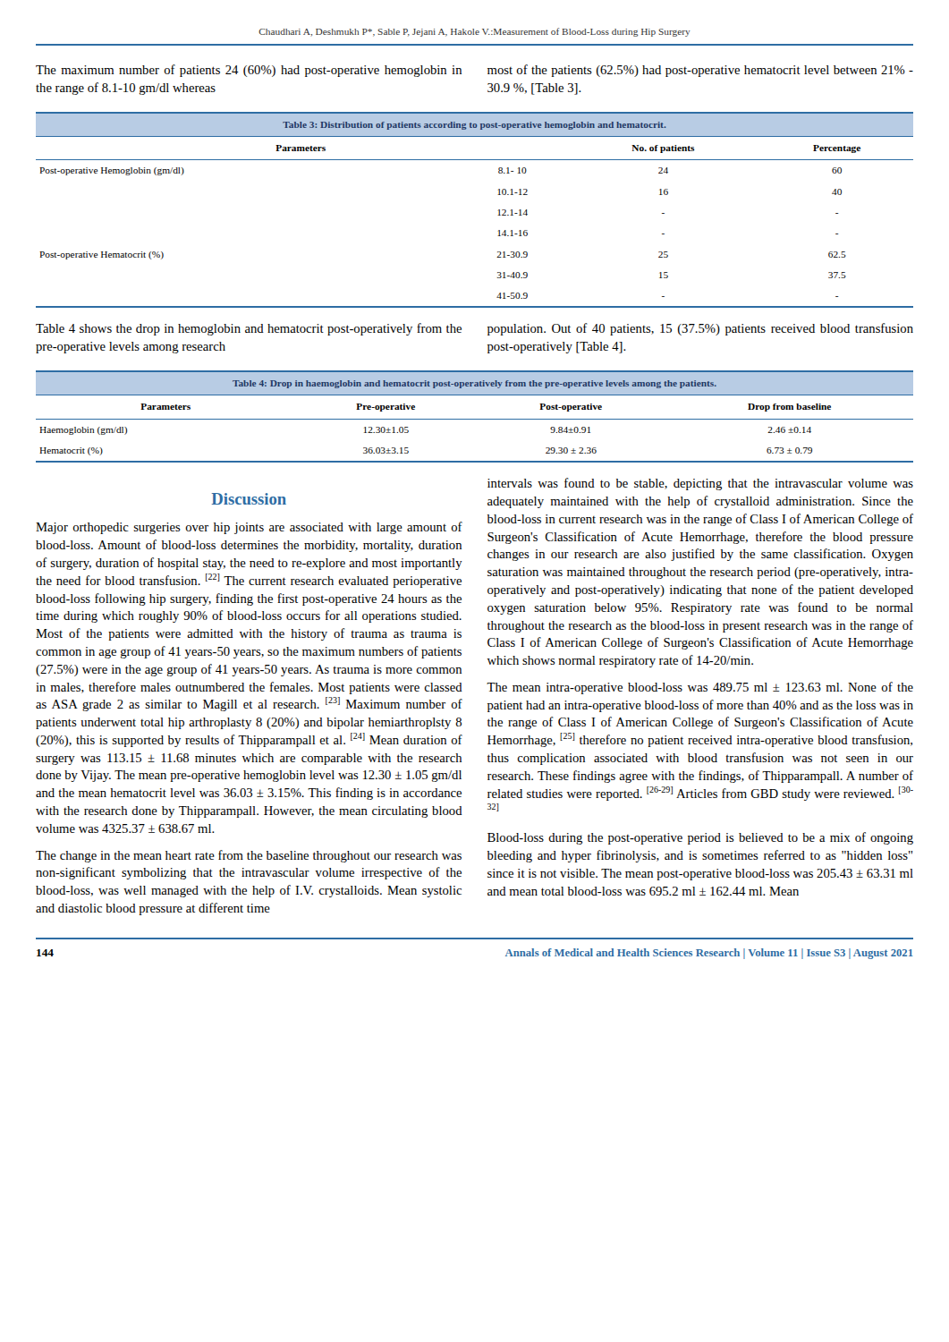Chaudhari A, Deshmukh P*, Sable P, Jejani A, Hakole V.:Measurement of Blood-Loss during Hip Surgery
The maximum number of patients 24 (60%) had post-operative hemoglobin in the range of 8.1-10 gm/dl whereas
most of the patients (62.5%) had post-operative hematocrit level between 21% - 30.9 %, [Table 3].
Table 3: Distribution of patients according to post-operative hemoglobin and hematocrit.
| Parameters | No. of patients | Percentage |
| --- | --- | --- |
| Post-operative Hemoglobin (gm/dl) | 8.1- 10 | 24 | 60 |
| | 10.1-12 | 16 | 40 |
| | 12.1-14 | - | - |
| | 14.1-16 | - | - |
| Post-operative Hematocrit (%) | 21-30.9 | 25 | 62.5 |
| | 31-40.9 | 15 | 37.5 |
| | 41-50.9 | - | - |
Table 4 shows the drop in hemoglobin and hematocrit post-operatively from the pre-operative levels among research
population. Out of 40 patients, 15 (37.5%) patients received blood transfusion post-operatively [Table 4].
Table 4: Drop in haemoglobin and hematocrit post-operatively from the pre-operative levels among the patients.
| Parameters | Pre-operative | Post-operative | Drop from baseline |
| --- | --- | --- | --- |
| Haemoglobin (gm/dl) | 12.30±1.05 | 9.84±0.91 | 2.46 ±0.14 |
| Hematocrit (%) | 36.03±3.15 | 29.30 ± 2.36 | 6.73 ± 0.79 |
Discussion
Major orthopedic surgeries over hip joints are associated with large amount of blood-loss. Amount of blood-loss determines the morbidity, mortality, duration of surgery, duration of hospital stay, the need to re-explore and most importantly the need for blood transfusion. [22] The current research evaluated perioperative blood-loss following hip surgery, finding the first post-operative 24 hours as the time during which roughly 90% of blood-loss occurs for all operations studied. Most of the patients were admitted with the history of trauma as trauma is common in age group of 41 years-50 years, so the maximum numbers of patients (27.5%) were in the age group of 41 years-50 years. As trauma is more common in males, therefore males outnumbered the females. Most patients were classed as ASA grade 2 as similar to Magill et al research. [23] Maximum number of patients underwent total hip arthroplasty 8 (20%) and bipolar hemiarthroplsty 8 (20%), this is supported by results of Thipparampall et al. [24] Mean duration of surgery was 113.15 ± 11.68 minutes which are comparable with the research done by Vijay. The mean pre-operative hemoglobin level was 12.30 ± 1.05 gm/dl and the mean hematocrit level was 36.03 ± 3.15%. This finding is in accordance with the research done by Thipparampall. However, the mean circulating blood volume was 4325.37 ± 638.67 ml.
The change in the mean heart rate from the baseline throughout our research was non-significant symbolizing that the intravascular volume irrespective of the blood-loss, was well managed with the help of I.V. crystalloids. Mean systolic and diastolic blood pressure at different time
intervals was found to be stable, depicting that the intravascular volume was adequately maintained with the help of crystalloid administration. Since the blood-loss in current research was in the range of Class I of American College of Surgeon's Classification of Acute Hemorrhage, therefore the blood pressure changes in our research are also justified by the same classification. Oxygen saturation was maintained throughout the research period (pre-operatively, intra-operatively and post-operatively) indicating that none of the patient developed oxygen saturation below 95%. Respiratory rate was found to be normal throughout the research as the blood-loss in present research was in the range of Class I of American College of Surgeon's Classification of Acute Hemorrhage which shows normal respiratory rate of 14-20/min.
The mean intra-operative blood-loss was 489.75 ml ± 123.63 ml. None of the patient had an intra-operative blood-loss of more than 40% and as the loss was in the range of Class I of American College of Surgeon's Classification of Acute Hemorrhage, [25] therefore no patient received intra-operative blood transfusion, thus complication associated with blood transfusion was not seen in our research. These findings agree with the findings, of Thipparampall. A number of related studies were reported. [26-29] Articles from GBD study were reviewed. [30-32]
Blood-loss during the post-operative period is believed to be a mix of ongoing bleeding and hyper fibrinolysis, and is sometimes referred to as "hidden loss" since it is not visible. The mean post-operative blood-loss was 205.43 ± 63.31 ml and mean total blood-loss was 695.2 ml ± 162.44 ml. Mean
144 Annals of Medical and Health Sciences Research | Volume 11 | Issue S3 | August 2021